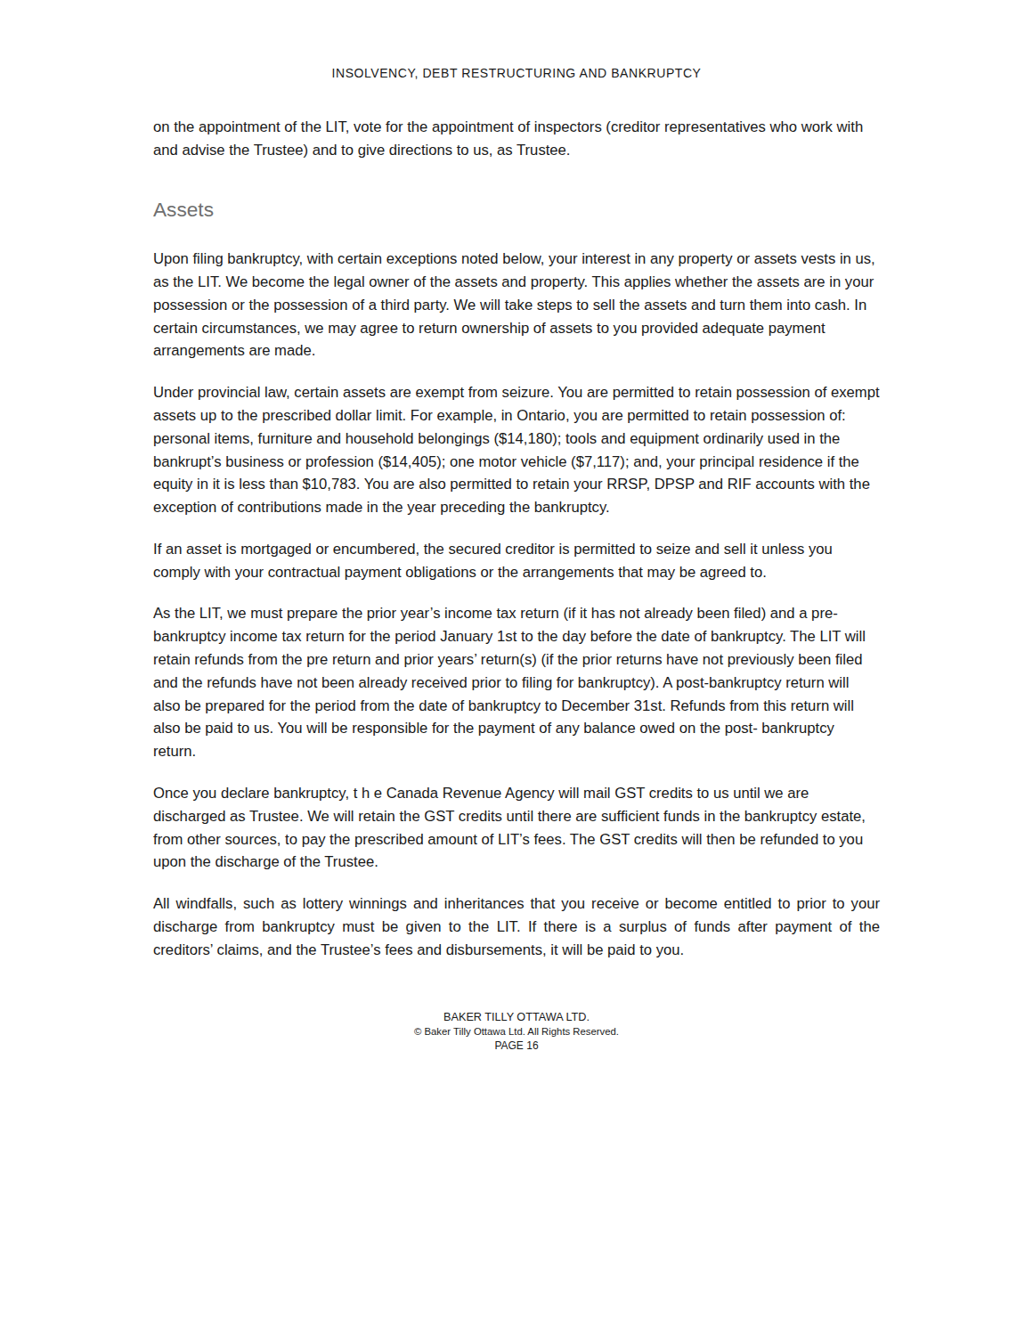INSOLVENCY, DEBT RESTRUCTURING AND BANKRUPTCY
on the appointment of the LIT, vote for the appointment of inspectors (creditor representatives who work with and advise the Trustee) and to give directions to us, as Trustee.
Assets
Upon filing bankruptcy, with certain exceptions noted below, your interest in any property or assets vests in us, as the LIT. We become the legal owner of the assets and property. This applies whether the assets are in your possession or the possession of a third party. We will take steps to sell the assets and turn them into cash. In certain circumstances, we may agree to return ownership of assets to you provided adequate payment arrangements are made.
Under provincial law, certain assets are exempt from seizure. You are permitted to retain possession of exempt assets up to the prescribed dollar limit. For example, in Ontario, you are permitted to retain possession of: personal items, furniture and household belongings ($14,180); tools and equipment ordinarily used in the bankrupt’s business or profession ($14,405); one motor vehicle ($7,117); and, your principal residence if the equity in it is less than $10,783. You are also permitted to retain your RRSP, DPSP and RIF accounts with the exception of contributions made in the year preceding the bankruptcy.
If an asset is mortgaged or encumbered, the secured creditor is permitted to seize and sell it unless you comply with your contractual payment obligations or the arrangements that may be agreed to.
As the LIT, we must prepare the prior year’s income tax return (if it has not already been filed) and a pre-bankruptcy income tax return for the period January 1st to the day before the date of bankruptcy. The LIT will retain refunds from the pre return and prior years’ return(s) (if the prior returns have not previously been filed and the refunds have not been already received prior to filing for bankruptcy). A post-bankruptcy return will also be prepared for the period from the date of bankruptcy to December 31st. Refunds from this return will also be paid to us. You will be responsible for the payment of any balance owed on the post- bankruptcy return.
Once you declare bankruptcy, t h e Canada Revenue Agency will mail GST credits to us until we are discharged as Trustee. We will retain the GST credits until there are sufficient funds in the bankruptcy estate, from other sources, to pay the prescribed amount of LIT’s fees. The GST credits will then be refunded to you upon the discharge of the Trustee.
All windfalls, such as lottery winnings and inheritances that you receive or become entitled to prior to your discharge from bankruptcy must be given to the LIT. If there is a surplus of funds after payment of the creditors’ claims, and the Trustee’s fees and disbursements, it will be paid to you.
BAKER TILLY OTTAWA LTD.
© Baker Tilly Ottawa Ltd. All Rights Reserved.
PAGE 16